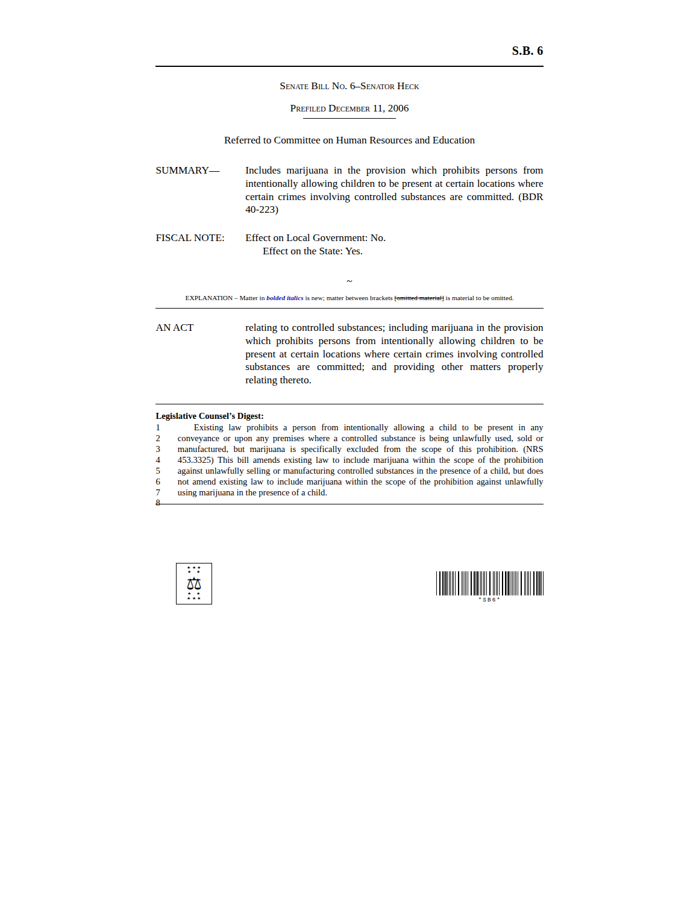S.B. 6
Senate Bill No. 6–Senator Heck
Prefiled December 11, 2006
Referred to Committee on Human Resources and Education
SUMMARY—Includes marijuana in the provision which prohibits persons from intentionally allowing children to be present at certain locations where certain crimes involving controlled substances are committed. (BDR 40-223)
FISCAL NOTE:
Effect on Local Government: No.
Effect on the State: Yes.
~
EXPLANATION – Matter in bolded italics is new; matter between brackets [omitted material] is material to be omitted.
AN ACTrelating to controlled substances; including marijuana in the provision which prohibits persons from intentionally allowing children to be present at certain locations where certain crimes involving controlled substances are committed; and providing other matters properly relating thereto.
Legislative Counsel’s Digest:
1
2
3
4
5
6
7
8
Existing law prohibits a person from intentionally allowing a child to be present in any conveyance or upon any premises where a controlled substance is being unlawfully used, sold or manufactured, but marijuana is specifically excluded from the scope of this prohibition. (NRS 453.3325) This bill amends existing law to include marijuana within the scope of the prohibition against unlawfully selling or manufacturing controlled substances in the presence of a child, but does not amend existing law to include marijuana within the scope of the prohibition against unlawfully using marijuana in the presence of a child.
★ ★ ★
★ ★
⚖
★ ★
★ ★ ★
*SB6*